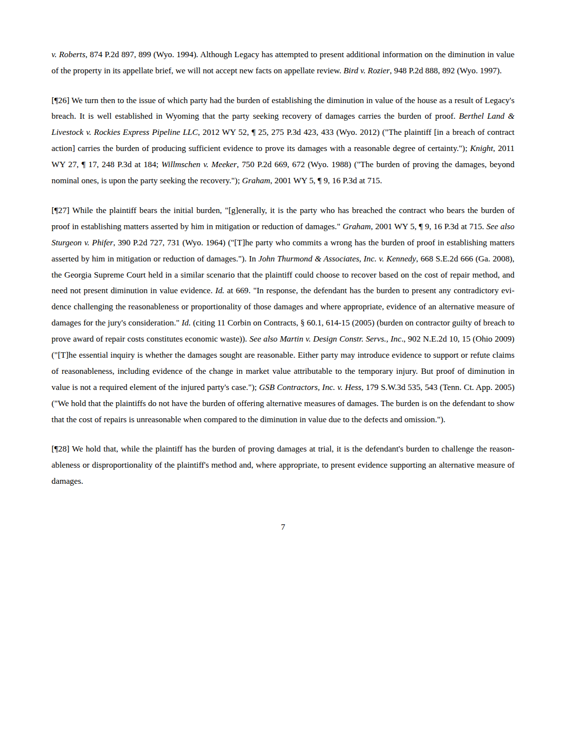v. Roberts, 874 P.2d 897, 899 (Wyo. 1994). Although Legacy has attempted to present additional information on the diminution in value of the property in its appellate brief, we will not accept new facts on appellate review. Bird v. Rozier, 948 P.2d 888, 892 (Wyo. 1997).
[¶26] We turn then to the issue of which party had the burden of establishing the diminution in value of the house as a result of Legacy's breach. It is well established in Wyoming that the party seeking recovery of damages carries the burden of proof. Berthel Land & Livestock v. Rockies Express Pipeline LLC, 2012 WY 52, ¶ 25, 275 P.3d 423, 433 (Wyo. 2012) ("The plaintiff [in a breach of contract action] carries the burden of producing sufficient evidence to prove its damages with a reasonable degree of certainty."); Knight, 2011 WY 27, ¶ 17, 248 P.3d at 184; Willmschen v. Meeker, 750 P.2d 669, 672 (Wyo. 1988) ("The burden of proving the damages, beyond nominal ones, is upon the party seeking the recovery."); Graham, 2001 WY 5, ¶ 9, 16 P.3d at 715.
[¶27] While the plaintiff bears the initial burden, "[g]enerally, it is the party who has breached the contract who bears the burden of proof in establishing matters asserted by him in mitigation or reduction of damages." Graham, 2001 WY 5, ¶ 9, 16 P.3d at 715. See also Sturgeon v. Phifer, 390 P.2d 727, 731 (Wyo. 1964) ("[T]he party who commits a wrong has the burden of proof in establishing matters asserted by him in mitigation or reduction of damages."). In John Thurmond & Associates, Inc. v. Kennedy, 668 S.E.2d 666 (Ga. 2008), the Georgia Supreme Court held in a similar scenario that the plaintiff could choose to recover based on the cost of repair method, and need not present diminution in value evidence. Id. at 669. "In response, the defendant has the burden to present any contradictory evidence challenging the reasonableness or proportionality of those damages and where appropriate, evidence of an alternative measure of damages for the jury's consideration." Id. (citing 11 Corbin on Contracts, § 60.1, 614-15 (2005) (burden on contractor guilty of breach to prove award of repair costs constitutes economic waste)). See also Martin v. Design Constr. Servs., Inc., 902 N.E.2d 10, 15 (Ohio 2009) ("[T]he essential inquiry is whether the damages sought are reasonable. Either party may introduce evidence to support or refute claims of reasonableness, including evidence of the change in market value attributable to the temporary injury. But proof of diminution in value is not a required element of the injured party's case."); GSB Contractors, Inc. v. Hess, 179 S.W.3d 535, 543 (Tenn. Ct. App. 2005) ("We hold that the plaintiffs do not have the burden of offering alternative measures of damages. The burden is on the defendant to show that the cost of repairs is unreasonable when compared to the diminution in value due to the defects and omission.").
[¶28] We hold that, while the plaintiff has the burden of proving damages at trial, it is the defendant's burden to challenge the reasonableness or disproportionality of the plaintiff's method and, where appropriate, to present evidence supporting an alternative measure of damages.
7